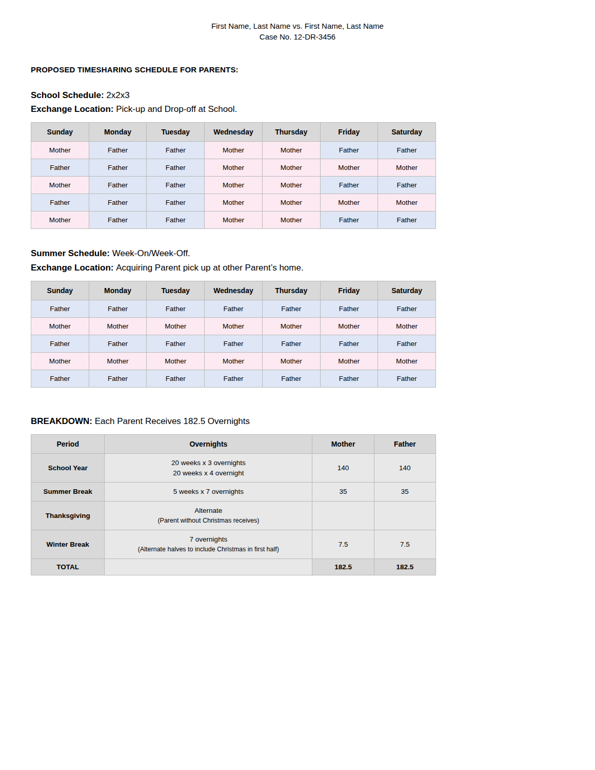First Name, Last Name vs. First Name, Last Name
Case No. 12-DR-3456
PROPOSED TIMESHARING SCHEDULE FOR PARENTS:
School Schedule: 2x2x3
Exchange Location: Pick-up and Drop-off at School.
| Sunday | Monday | Tuesday | Wednesday | Thursday | Friday | Saturday |
| --- | --- | --- | --- | --- | --- | --- |
| Mother | Father | Father | Mother | Mother | Father | Father |
| Father | Father | Father | Mother | Mother | Mother | Mother |
| Mother | Father | Father | Mother | Mother | Father | Father |
| Father | Father | Father | Mother | Mother | Mother | Mother |
| Mother | Father | Father | Mother | Mother | Father | Father |
Summer Schedule: Week-On/Week-Off.
Exchange Location: Acquiring Parent pick up at other Parent’s home.
| Sunday | Monday | Tuesday | Wednesday | Thursday | Friday | Saturday |
| --- | --- | --- | --- | --- | --- | --- |
| Father | Father | Father | Father | Father | Father | Father |
| Mother | Mother | Mother | Mother | Mother | Mother | Mother |
| Father | Father | Father | Father | Father | Father | Father |
| Mother | Mother | Mother | Mother | Mother | Mother | Mother |
| Father | Father | Father | Father | Father | Father | Father |
BREAKDOWN: Each Parent Receives 182.5 Overnights
| Period | Overnights | Mother | Father |
| --- | --- | --- | --- |
| School Year | 20 weeks x 3 overnights 20 weeks x 4 overnight | 140 | 140 |
| Summer Break | 5 weeks x 7 overnights | 35 | 35 |
| Thanksgiving | Alternate (Parent without Christmas receives) | | |
| Winter Break | 7 overnights (Alternate halves to include Christmas in first half) | 7.5 | 7.5 |
| TOTAL | | 182.5 | 182.5 |